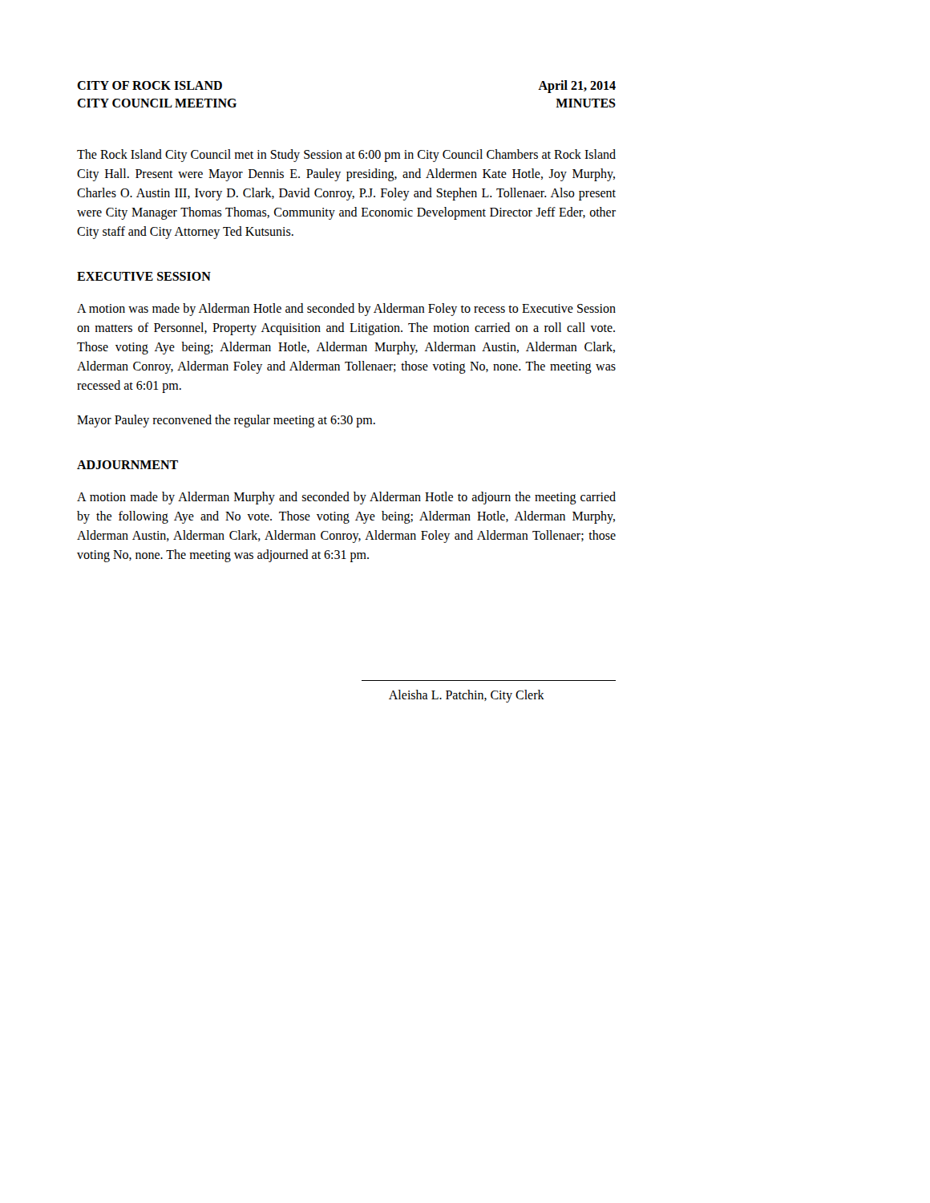CITY OF ROCK ISLAND
CITY COUNCIL MEETING
April 21, 2014
MINUTES
The Rock Island City Council met in Study Session at 6:00 pm in City Council Chambers at Rock Island City Hall. Present were Mayor Dennis E. Pauley presiding, and Aldermen Kate Hotle, Joy Murphy, Charles O. Austin III, Ivory D. Clark, David Conroy, P.J. Foley and Stephen L. Tollenaer. Also present were City Manager Thomas Thomas, Community and Economic Development Director Jeff Eder, other City staff and City Attorney Ted Kutsunis.
Executive Session
A motion was made by Alderman Hotle and seconded by Alderman Foley to recess to Executive Session on matters of Personnel, Property Acquisition and Litigation. The motion carried on a roll call vote. Those voting Aye being; Alderman Hotle, Alderman Murphy, Alderman Austin, Alderman Clark, Alderman Conroy, Alderman Foley and Alderman Tollenaer; those voting No, none. The meeting was recessed at 6:01 pm.
Mayor Pauley reconvened the regular meeting at 6:30 pm.
Adjournment
A motion made by Alderman Murphy and seconded by Alderman Hotle to adjourn the meeting carried by the following Aye and No vote. Those voting Aye being; Alderman Hotle, Alderman Murphy, Alderman Austin, Alderman Clark, Alderman Conroy, Alderman Foley and Alderman Tollenaer; those voting No, none. The meeting was adjourned at 6:31 pm.
Aleisha L. Patchin, City Clerk